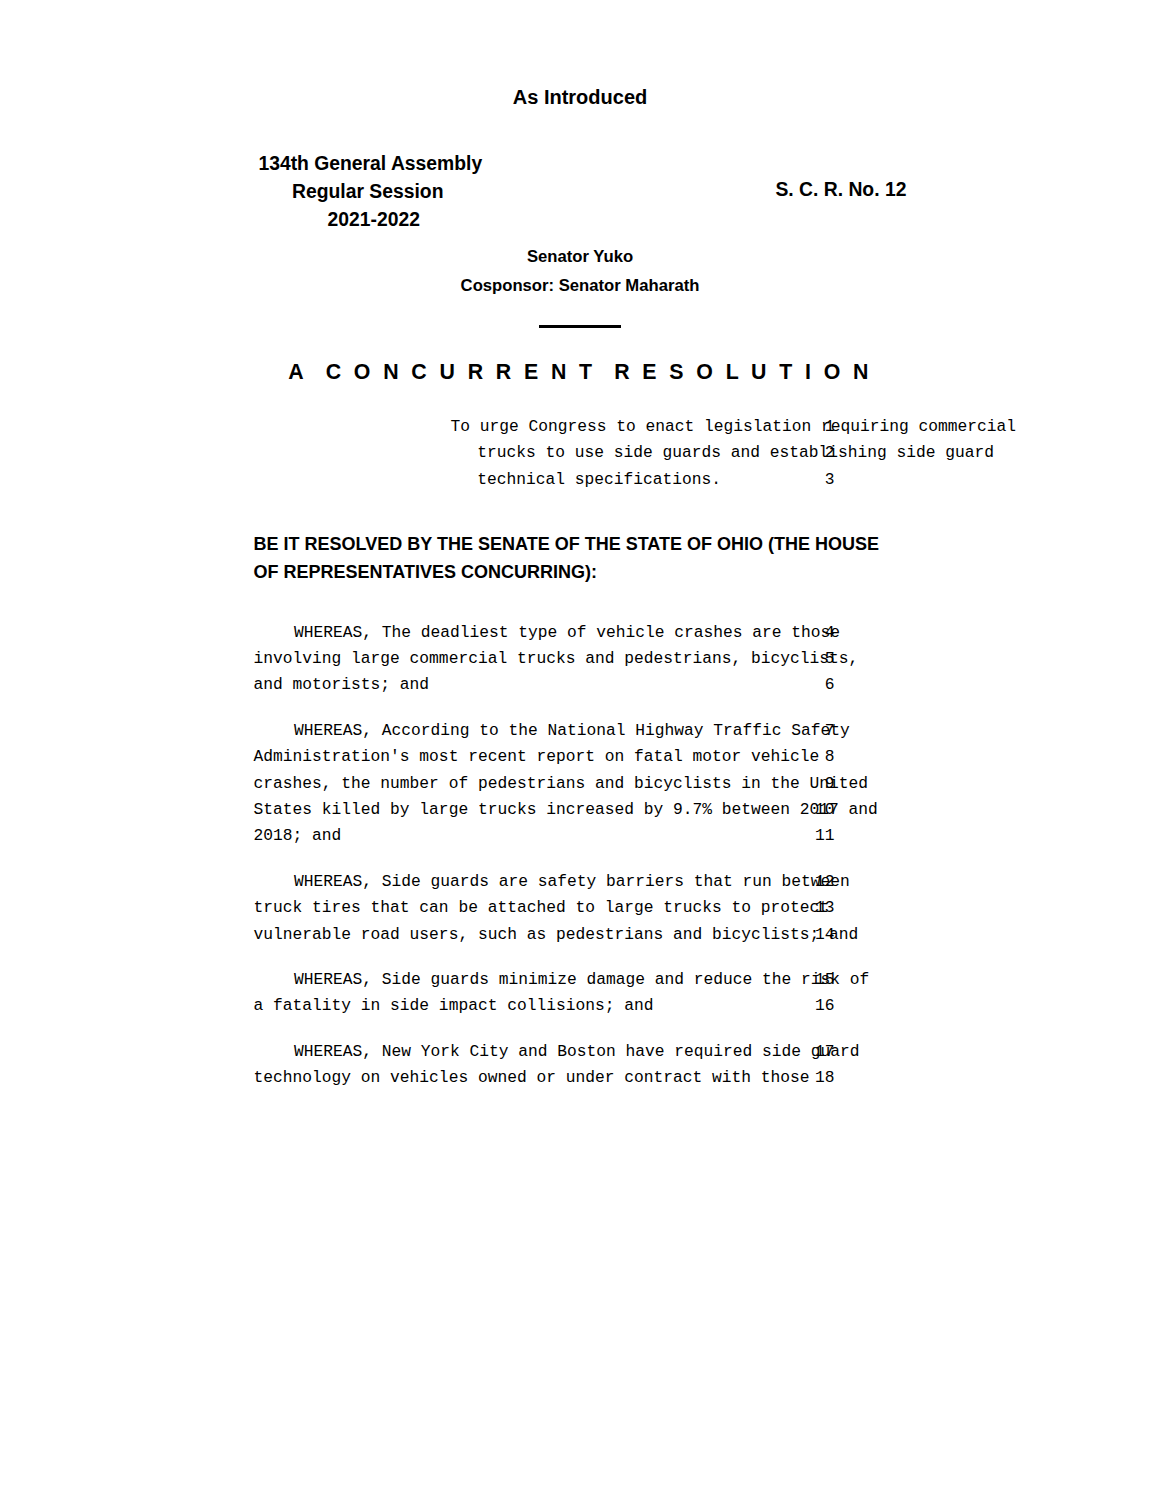As Introduced
134th General Assembly Regular Session 2021-2022
S. C. R. No. 12
Senator Yuko
Cosponsor: Senator Maharath
A C O N C U R R E N T R E S O L U T I O N
To urge Congress to enact legislation requiring commercial1
trucks to use side guards and establishing side guard2
technical specifications.3
BE IT RESOLVED BY THE SENATE OF THE STATE OF OHIO (THE HOUSE OF REPRESENTATIVES CONCURRING):
WHEREAS, The deadliest type of vehicle crashes are those 4
involving large commercial trucks and pedestrians, bicyclists,5
and motorists; and6
WHEREAS, According to the National Highway Traffic Safety 7
Administration's most recent report on fatal motor vehicle8
crashes, the number of pedestrians and bicyclists in the United9
States killed by large trucks increased by 9.7% between 2017 and10
2018; and11
WHEREAS, Side guards are safety barriers that run between 12
truck tires that can be attached to large trucks to protect13
vulnerable road users, such as pedestrians and bicyclists; and14
WHEREAS, Side guards minimize damage and reduce the risk of 15
a fatality in side impact collisions; and16
WHEREAS, New York City and Boston have required side guard 17
technology on vehicles owned or under contract with those18